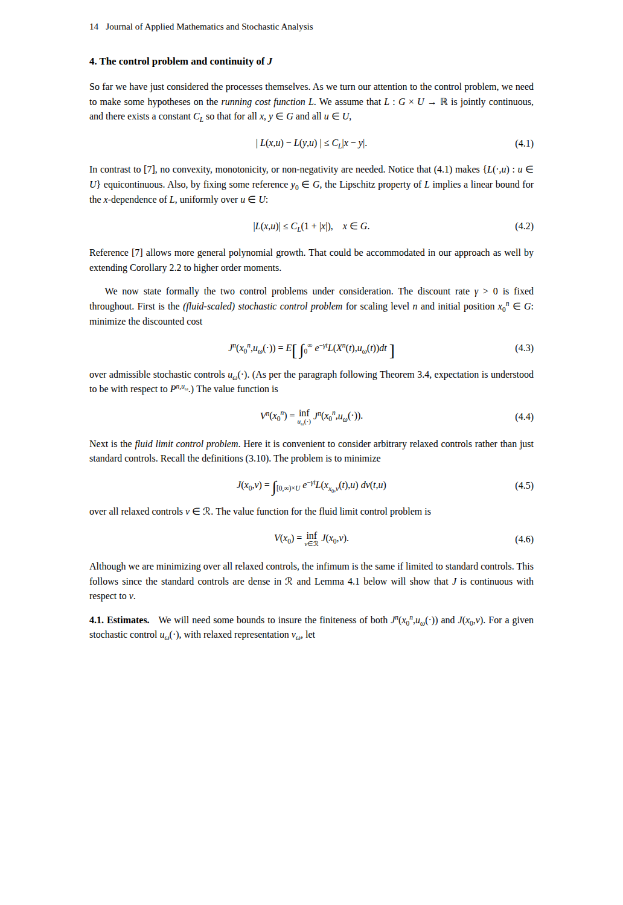14 Journal of Applied Mathematics and Stochastic Analysis
4. The control problem and continuity of J
So far we have just considered the processes themselves. As we turn our attention to the control problem, we need to make some hypotheses on the running cost function L. We assume that L : G × U → ℝ is jointly continuous, and there exists a constant CL so that for all x, y ∈ G and all u ∈ U,
| L(x,u) − L(y,u) | ≤ CL|x − y|. (4.1)
In contrast to [7], no convexity, monotonicity, or non-negativity are needed. Notice that (4.1) makes {L(·,u) : u ∈ U} equicontinuous. Also, by fixing some reference y0 ∈ G, the Lipschitz property of L implies a linear bound for the x-dependence of L, uniformly over u ∈ U:
|L(x,u)| ≤ CL(1 + |x|), x ∈ G. (4.2)
Reference [7] allows more general polynomial growth. That could be accommodated in our approach as well by extending Corollary 2.2 to higher order moments.
We now state formally the two control problems under consideration. The discount rate γ > 0 is fixed throughout. First is the (fluid-scaled) stochastic control problem for scaling level n and initial position x0n ∈ G: minimize the discounted cost
Jn(x0n,uω(·)) = E[ ∫0∞ e−γtL(Xn(t),uω(t))dt ] (4.3)
over admissible stochastic controls uω(·). (As per the paragraph following Theorem 3.4, expectation is understood to be with respect to Pn,uω.) The value function is
Vn(x0n) = inf uω(·) Jn(x0n,uω(·)). (4.4)
Next is the fluid limit control problem. Here it is convenient to consider arbitrary relaxed controls rather than just standard controls. Recall the definitions (3.10). The problem is to minimize
J(x0,ν) = ∫[0,∞)×U e−γtL(xx0,ν(t),u) dν(t,u) (4.5)
over all relaxed controls ν ∈ ℛ. The value function for the fluid limit control problem is
V(x0) = inf ν∈ℛ J(x0,ν). (4.6)
Although we are minimizing over all relaxed controls, the infimum is the same if limited to standard controls. This follows since the standard controls are dense in ℛ and Lemma 4.1 below will show that J is continuous with respect to ν.
4.1. Estimates.
We will need some bounds to insure the finiteness of both Jn(x0n,uω(·)) and J(x0,ν). For a given stochastic control uω(·), with relaxed representation νω, let